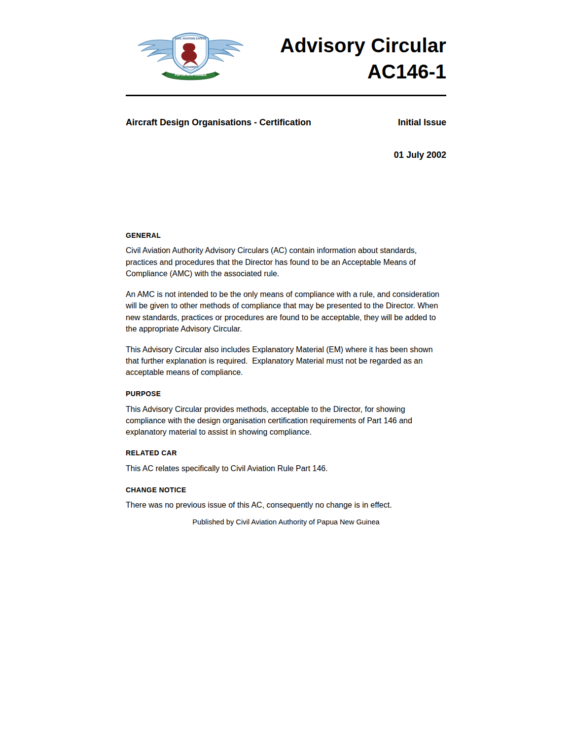Civil Aviation Safety Authority — Papua New Guinea crest with wings CIVIL AVIATION SAFETY AUTHORITY PAPUA NEW GUINEA
Advisory Circular
AC146-1
Aircraft Design Organisations - Certification
Initial Issue
01 July 2002
General
Civil Aviation Authority Advisory Circulars (AC) contain information about standards, practices and procedures that the Director has found to be an Acceptable Means of Compliance (AMC) with the associated rule.
An AMC is not intended to be the only means of compliance with a rule, and consideration will be given to other methods of compliance that may be presented to the Director. When new standards, practices or procedures are found to be acceptable, they will be added to the appropriate Advisory Circular.
This Advisory Circular also includes Explanatory Material (EM) where it has been shown that further explanation is required. Explanatory Material must not be regarded as an acceptable means of compliance.
Purpose
This Advisory Circular provides methods, acceptable to the Director, for showing compliance with the design organisation certification requirements of Part 146 and explanatory material to assist in showing compliance.
Related CAR
This AC relates specifically to Civil Aviation Rule Part 146.
Change Notice
There was no previous issue of this AC, consequently no change is in effect.
Published by Civil Aviation Authority of Papua New Guinea